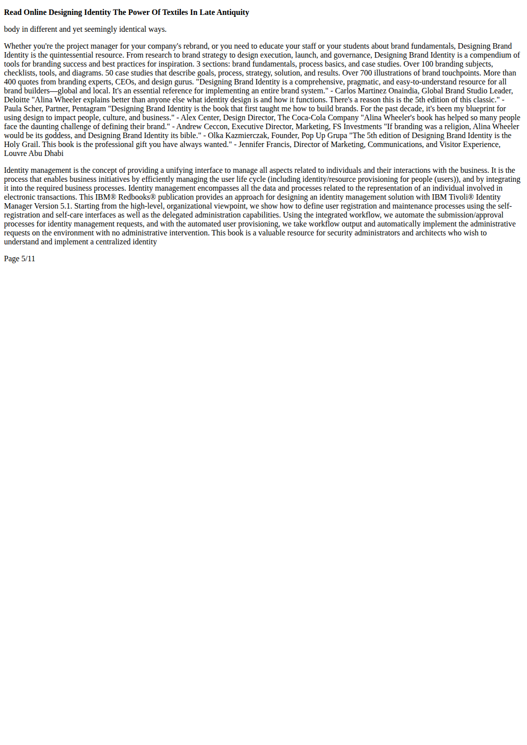Read Online Designing Identity The Power Of Textiles In Late Antiquity
body in different and yet seemingly identical ways.
Whether you're the project manager for your company's rebrand, or you need to educate your staff or your students about brand fundamentals, Designing Brand Identity is the quintessential resource. From research to brand strategy to design execution, launch, and governance, Designing Brand Identity is a compendium of tools for branding success and best practices for inspiration. 3 sections: brand fundamentals, process basics, and case studies. Over 100 branding subjects, checklists, tools, and diagrams. 50 case studies that describe goals, process, strategy, solution, and results. Over 700 illustrations of brand touchpoints. More than 400 quotes from branding experts, CEOs, and design gurus. "Designing Brand Identity is a comprehensive, pragmatic, and easy-to-understand resource for all brand builders—global and local. It's an essential reference for implementing an entire brand system." - Carlos Martinez Onaindia, Global Brand Studio Leader, Deloitte "Alina Wheeler explains better than anyone else what identity design is and how it functions. There's a reason this is the 5th edition of this classic." - Paula Scher, Partner, Pentagram "Designing Brand Identity is the book that first taught me how to build brands. For the past decade, it's been my blueprint for using design to impact people, culture, and business." - Alex Center, Design Director, The Coca-Cola Company "Alina Wheeler's book has helped so many people face the daunting challenge of defining their brand." - Andrew Ceccon, Executive Director, Marketing, FS Investments "If branding was a religion, Alina Wheeler would be its goddess, and Designing Brand Identity its bible." - Olka Kazmierczak, Founder, Pop Up Grupa "The 5th edition of Designing Brand Identity is the Holy Grail. This book is the professional gift you have always wanted." - Jennifer Francis, Director of Marketing, Communications, and Visitor Experience, Louvre Abu Dhabi
Identity management is the concept of providing a unifying interface to manage all aspects related to individuals and their interactions with the business. It is the process that enables business initiatives by efficiently managing the user life cycle (including identity/resource provisioning for people (users)), and by integrating it into the required business processes. Identity management encompasses all the data and processes related to the representation of an individual involved in electronic transactions. This IBM® Redbooks® publication provides an approach for designing an identity management solution with IBM Tivoli® Identity Manager Version 5.1. Starting from the high-level, organizational viewpoint, we show how to define user registration and maintenance processes using the self-registration and self-care interfaces as well as the delegated administration capabilities. Using the integrated workflow, we automate the submission/approval processes for identity management requests, and with the automated user provisioning, we take workflow output and automatically implement the administrative requests on the environment with no administrative intervention. This book is a valuable resource for security administrators and architects who wish to understand and implement a centralized identity
Page 5/11